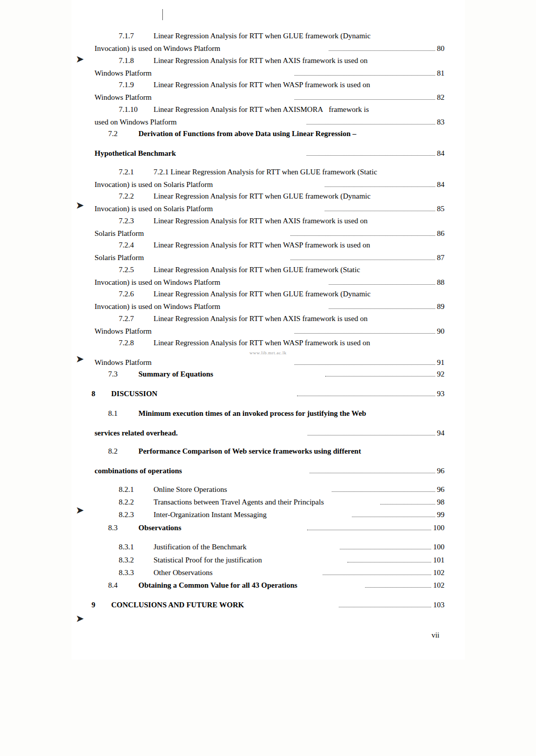➤
➤
➤
➤
➤
7.1.7 Linear Regression Analysis for RTT when GLUE framework (Dynamic
Invocation) is used on Windows Platform 80
7.1.8 Linear Regression Analysis for RTT when AXIS framework is used on
Windows Platform 81
7.1.9 Linear Regression Analysis for RTT when WASP framework is used on
Windows Platform 82
7.1.10 Linear Regression Analysis for RTT when AXISMORA framework is
used on Windows Platform 83
7.2 Derivation of Functions from above Data using Linear Regression –
Hypothetical Benchmark 84
7.2.1 7.2.1 Linear Regression Analysis for RTT when GLUE framework (Static
Invocation) is used on Solaris Platform 84
7.2.2 Linear Regression Analysis for RTT when GLUE framework (Dynamic
Invocation) is used on Solaris Platform 85
7.2.3 Linear Regression Analysis for RTT when AXIS framework is used on
Solaris Platform 86
7.2.4 Linear Regression Analysis for RTT when WASP framework is used on
Solaris Platform 87
7.2.5 Linear Regression Analysis for RTT when GLUE framework (Static
Invocation) is used on Windows Platform 88
7.2.6 Linear Regression Analysis for RTT when GLUE framework (Dynamic
Invocation) is used on Windows Platform 89
7.2.7 Linear Regression Analysis for RTT when AXIS framework is used on
Windows Platform 90
7.2.8 Linear Regression Analysis for RTT when WASP framework is used on
www.lib.mrt.ac.lk
Windows Platform 91
7.3 Summary of Equations 92
8 DISCUSSION 93
8.1 Minimum execution times of an invoked process for justifying the Web
services related overhead. 94
8.2 Performance Comparison of Web service frameworks using different
combinations of operations 96
8.2.1 Online Store Operations 96
8.2.2 Transactions between Travel Agents and their Principals 98
8.2.3 Inter-Organization Instant Messaging 99
8.3 Observations 100
8.3.1 Justification of the Benchmark 100
8.3.2 Statistical Proof for the justification 101
8.3.3 Other Observations 102
8.4 Obtaining a Common Value for all 43 Operations 102
9 CONCLUSIONS AND FUTURE WORK 103
vii